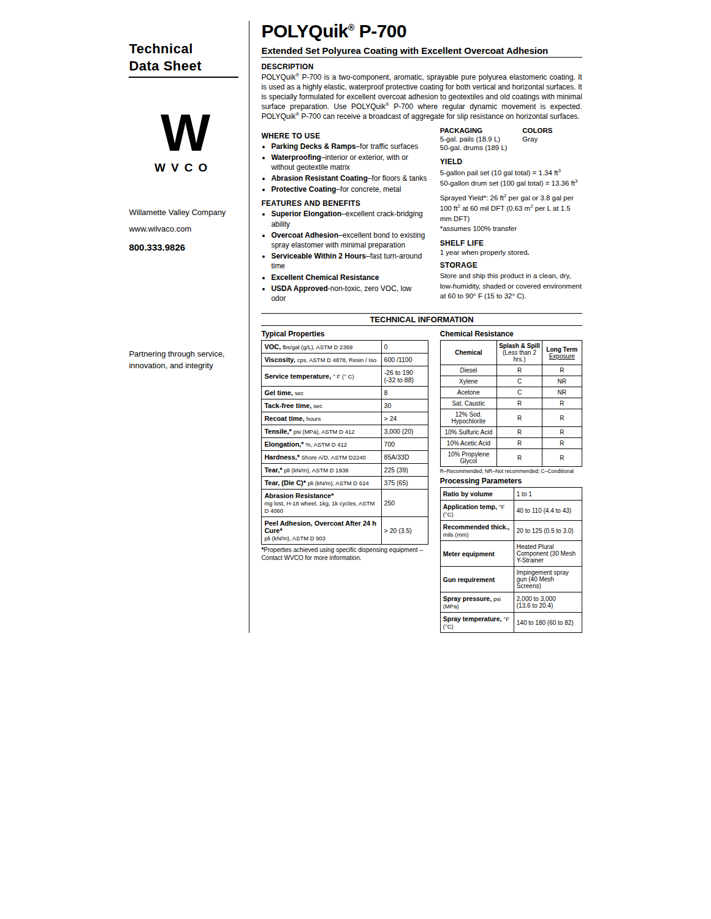Technical
Data Sheet
W
WVCO
Willamette Valley Company
www.wilvaco.com
800.333.9826
Partnering through service, innovation, and integrity
POLYQuik® P-700
Extended Set Polyurea Coating with Excellent Overcoat Adhesion
DESCRIPTION
POLYQuik® P-700 is a two-component, aromatic, sprayable pure polyurea elastomeric coating. It is used as a highly elastic, waterproof protective coating for both vertical and horizontal surfaces. It is specially formulated for excellent overcoat adhesion to geotextiles and old coatings with minimal surface preparation. Use POLYQuik® P-700 where regular dynamic movement is expected. POLYQuik® P-700 can receive a broadcast of aggregate for slip resistance on horizontal surfaces.
WHERE TO USE
Parking Decks & Ramps–for traffic surfaces
Waterproofing–interior or exterior, with or without geotextile matrix
Abrasion Resistant Coating–for floors & tanks
Protective Coating–for concrete, metal
FEATURES AND BENEFITS
Superior Elongation–excellent crack-bridging ability
Overcoat Adhesion–excellent bond to existing spray elastomer with minimal preparation
Serviceable Within 2 Hours–fast turn-around time
Excellent Chemical Resistance
USDA Approved-non-toxic, zero VOC, low odor
| PACKAGING | COLORS |
| 5-gal. pails (18.9 L) | Gray |
| 50-gal. drums (189 L) | |
YIELD
5-gallon pail set (10 gal total) = 1.34 ft3
50-gallon drum set (100 gal total) = 13.36 ft3
Sprayed Yield*: 26 ft2 per gal or 3.8 gal per 100 ft2 at 60 mil DFT (0.63 m2 per L at 1.5 mm DFT)
*assumes 100% transfer
SHELF LIFE
1 year when properly stored.
STORAGE
Store and ship this product in a clean, dry, low-humidity, shaded or covered environment at 60 to 90° F (15 to 32° C).
TECHNICAL INFORMATION
Typical Properties
| VOC, lbs/gal (g/L), ASTM D 2369 | 0 |
| Viscosity, cps, ASTM D 4878, Resin / Iso | 600 /1100 |
| Service temperature, ° F (° C) | -26 to 190 (-32 to 88) |
| Gel time, sec | 8 |
| Tack-free time, sec | 30 |
| Recoat time, hours | > 24 |
| Tensile,* psi (MPa), ASTM D 412 | 3,000 (20) |
| Elongation,* %, ASTM D 412 | 700 |
| Hardness,* Shore A/D, ASTM D2240 | 85A/33D |
| Tear,* pli (kN/m), ASTM D 1938 | 225 (39) |
| Tear, (Die C)* pli (kN/m), ASTM D 624 | 375 (65) |
| Abrasion Resistance* mg lost, H-18 wheel, 1kg, 1k cycles, ASTM D 4060 | 250 |
| Peel Adhesion, Overcoat After 24 h Cure* pli (kN/m), ASTM D 903 | > 20 (3.5) |
*Properties achieved using specific dispensing equipment – Contact WVCO for more information.
Chemical Resistance
| Chemical | Splash & Spill (Less than 2 hrs.) | Long Term Exposure |
| --- | --- | --- |
| Diesel | R | R |
| Xylene | C | NR |
| Acetone | C | NR |
| Sat. Caustic | R | R |
| 12% Sod. Hypochlorite | R | R |
| 10% Sulfuric Acid | R | R |
| 10% Acetic Acid | R | R |
| 10% Propylene Glycol | R | R |
R–Recommended; NR–Not recommended; C–Conditional
Processing Parameters
| Ratio by volume | 1 to 1 |
| Application temp, °F (°C) | 40 to 110 (4.4 to 43) |
| Recommended thick., mils (mm) | 20 to 125 (0.5 to 3.0) |
| Meter equipment | Heated Plural Component (30 Mesh Y-Strainer |
| Gun requirement | Impingement spray gun (40 Mesh Screens) |
| Spray pressure, psi (MPa) | 2,000 to 3,000 (13.6 to 20.4) |
| Spray temperature, °F (°C) | 140 to 180 (60 to 82) |